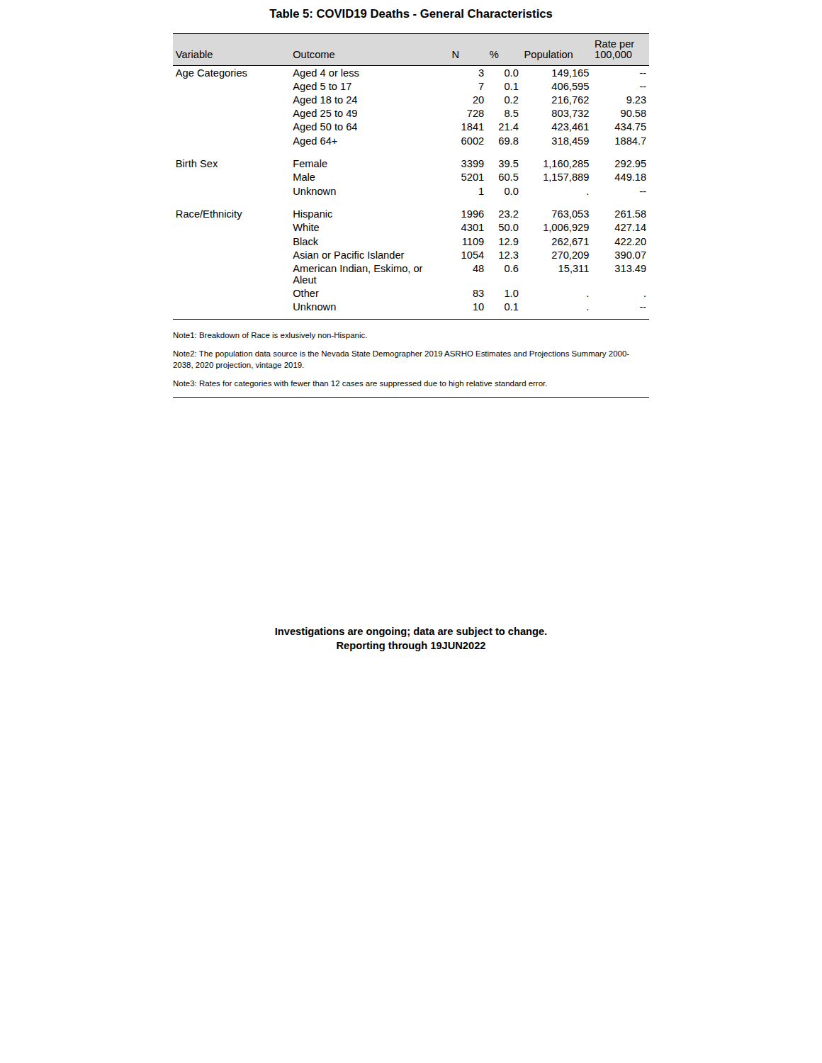Table 5: COVID19 Deaths - General Characteristics
| Variable | Outcome | N | % | Population | Rate per 100,000 |
| --- | --- | --- | --- | --- | --- |
| Age Categories | Aged 4 or less | 3 | 0.0 | 149,165 | -- |
| | Aged 5 to 17 | 7 | 0.1 | 406,595 | -- |
| | Aged 18 to 24 | 20 | 0.2 | 216,762 | 9.23 |
| | Aged 25 to 49 | 728 | 8.5 | 803,732 | 90.58 |
| | Aged 50 to 64 | 1841 | 21.4 | 423,461 | 434.75 |
| | Aged 64+ | 6002 | 69.8 | 318,459 | 1884.7 |
| Birth Sex | Female | 3399 | 39.5 | 1,160,285 | 292.95 |
| | Male | 5201 | 60.5 | 1,157,889 | 449.18 |
| | Unknown | 1 | 0.0 | . | -- |
| Race/Ethnicity | Hispanic | 1996 | 23.2 | 763,053 | 261.58 |
| | White | 4301 | 50.0 | 1,006,929 | 427.14 |
| | Black | 1109 | 12.9 | 262,671 | 422.20 |
| | Asian or Pacific Islander | 1054 | 12.3 | 270,209 | 390.07 |
| | American Indian, Eskimo, or Aleut | 48 | 0.6 | 15,311 | 313.49 |
| | Other | 83 | 1.0 | . | . |
| | Unknown | 10 | 0.1 | . | -- |
Note1: Breakdown of Race is exlusively non-Hispanic.
Note2: The population data source is the Nevada State Demographer 2019 ASRHO Estimates and Projections Summary 2000-2038, 2020 projection, vintage 2019.
Note3: Rates for categories with fewer than 12 cases are suppressed due to high relative standard error.
Investigations are ongoing; data are subject to change.
Reporting through 19JUN2022